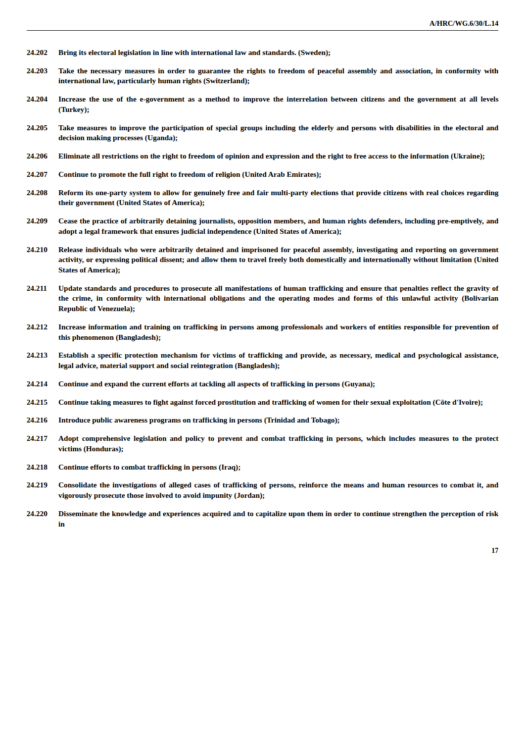A/HRC/WG.6/30/L.14
24.202
Bring its electoral legislation in line with international law and standards. (Sweden);
24.203
Take the necessary measures in order to guarantee the rights to freedom of peaceful assembly and association, in conformity with international law, particularly human rights (Switzerland);
24.204
Increase the use of the e-government as a method to improve the interrelation between citizens and the government at all levels (Turkey);
24.205
Take measures to improve the participation of special groups including the elderly and persons with disabilities in the electoral and decision making processes (Uganda);
24.206
Eliminate all restrictions on the right to freedom of opinion and expression and the right to free access to the information (Ukraine);
24.207
Continue to promote the full right to freedom of religion (United Arab Emirates);
24.208
Reform its one-party system to allow for genuinely free and fair multi-party elections that provide citizens with real choices regarding their government (United States of America);
24.209
Cease the practice of arbitrarily detaining journalists, opposition members, and human rights defenders, including pre-emptively, and adopt a legal framework that ensures judicial independence (United States of America);
24.210
Release individuals who were arbitrarily detained and imprisoned for peaceful assembly, investigating and reporting on government activity, or expressing political dissent; and allow them to travel freely both domestically and internationally without limitation (United States of America);
24.211
Update standards and procedures to prosecute all manifestations of human trafficking and ensure that penalties reflect the gravity of the crime, in conformity with international obligations and the operating modes and forms of this unlawful activity (Bolivarian Republic of Venezuela);
24.212
Increase information and training on trafficking in persons among professionals and workers of entities responsible for prevention of this phenomenon (Bangladesh);
24.213
Establish a specific protection mechanism for victims of trafficking and provide, as necessary, medical and psychological assistance, legal advice, material support and social reintegration (Bangladesh);
24.214
Continue and expand the current efforts at tackling all aspects of trafficking in persons (Guyana);
24.215
Continue taking measures to fight against forced prostitution and trafficking of women for their sexual exploitation (Côte d'Ivoire);
24.216
Introduce public awareness programs on trafficking in persons (Trinidad and Tobago);
24.217
Adopt comprehensive legislation and policy to prevent and combat trafficking in persons, which includes measures to the protect victims (Honduras);
24.218
Continue efforts to combat trafficking in persons (Iraq);
24.219
Consolidate the investigations of alleged cases of trafficking of persons, reinforce the means and human resources to combat it, and vigorously prosecute those involved to avoid impunity (Jordan);
24.220
Disseminate the knowledge and experiences acquired and to capitalize upon them in order to continue strengthen the perception of risk in
17